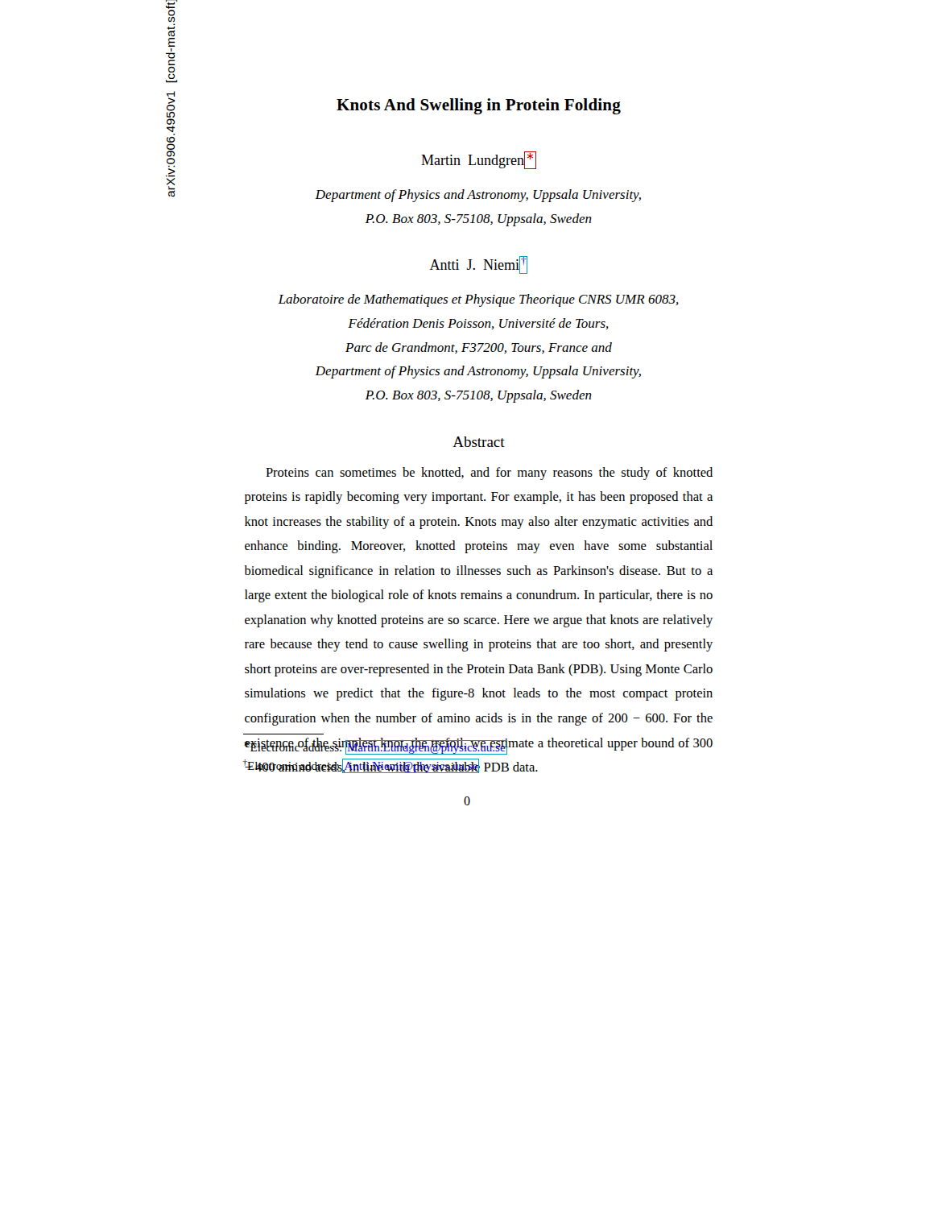arXiv:0906.4950v1 [cond-mat.soft] 26 Jun 2009
Knots And Swelling in Protein Folding
Martin Lundgren∗
Department of Physics and Astronomy, Uppsala University,
P.O. Box 803, S-75108, Uppsala, Sweden
Antti J. Niemi†
Laboratoire de Mathematiques et Physique Theorique CNRS UMR 6083,
Fédération Denis Poisson, Université de Tours,
Parc de Grandmont, F37200, Tours, France and
Department of Physics and Astronomy, Uppsala University,
P.O. Box 803, S-75108, Uppsala, Sweden
Abstract
Proteins can sometimes be knotted, and for many reasons the study of knotted proteins is rapidly becoming very important. For example, it has been proposed that a knot increases the stability of a protein. Knots may also alter enzymatic activities and enhance binding. Moreover, knotted proteins may even have some substantial biomedical significance in relation to illnesses such as Parkinson's disease. But to a large extent the biological role of knots remains a conundrum. In particular, there is no explanation why knotted proteins are so scarce. Here we argue that knots are relatively rare because they tend to cause swelling in proteins that are too short, and presently short proteins are over-represented in the Protein Data Bank (PDB). Using Monte Carlo simulations we predict that the figure-8 knot leads to the most compact protein configuration when the number of amino acids is in the range of 200 − 600. For the existence of the simplest knot, the trefoil, we estimate a theoretical upper bound of 300 − 400 amino acids, in line with the available PDB data.
∗Electronic address: Martin.Lundgren@physics.uu.se
†Electronic address: Antti.Niemi@physics.uu.se
0